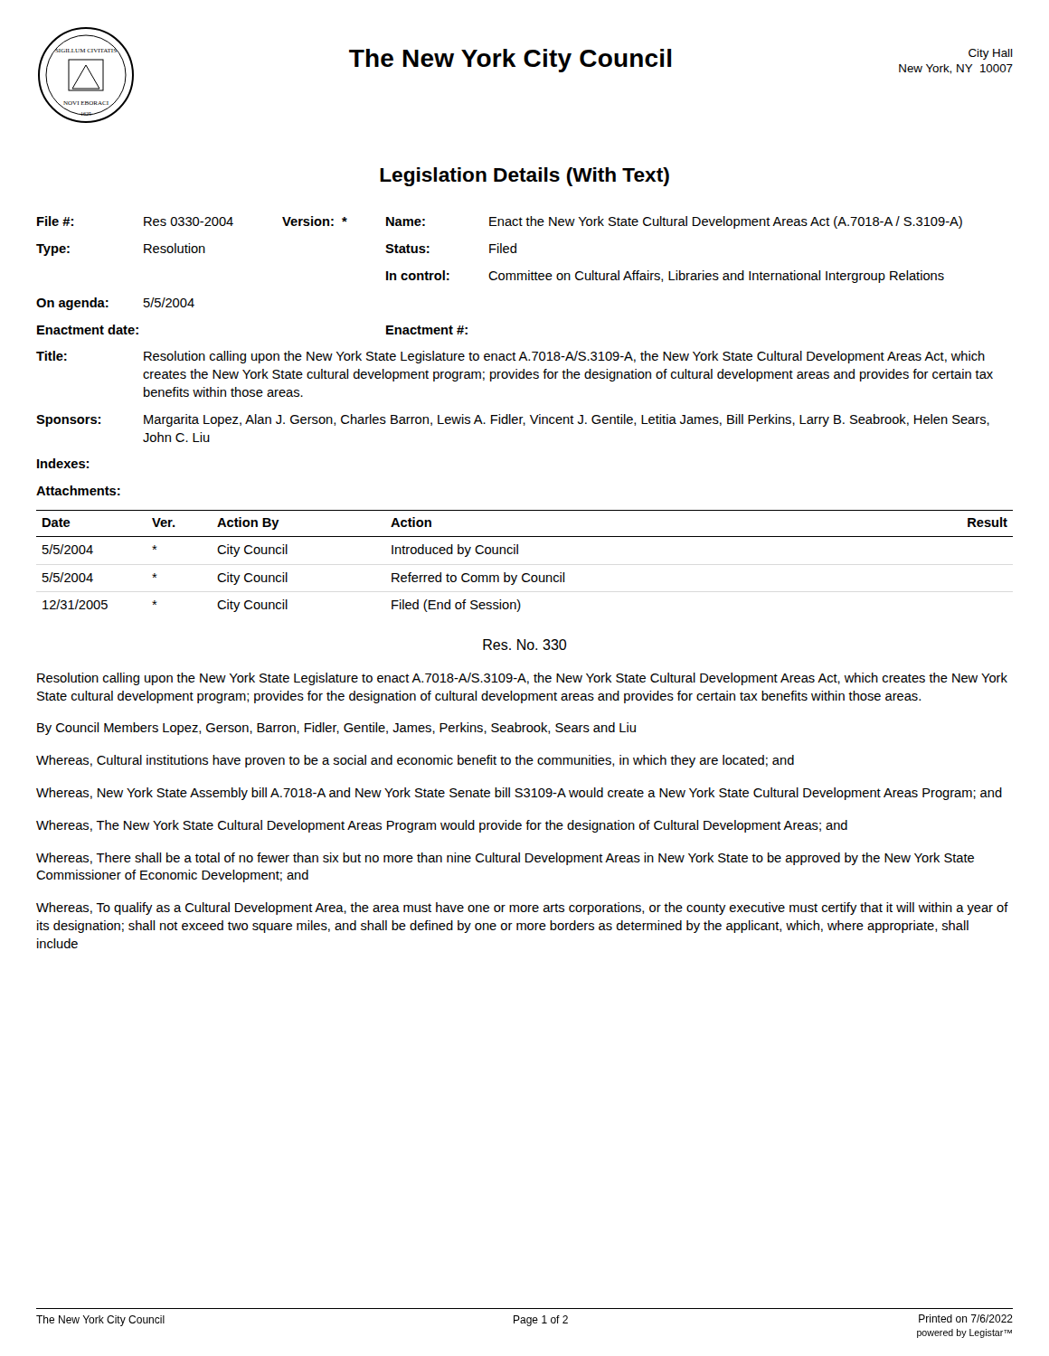The New York City Council
City Hall
New York, NY 10007
Legislation Details (With Text)
| File #: | Res 0330-2004 | Version: * | Name: | Enact the New York State Cultural Development Areas Act (A.7018-A / S.3109-A) |
| Type: | Resolution | | Status: | Filed |
| | | | In control: | Committee on Cultural Affairs, Libraries and International Intergroup Relations |
| On agenda: | 5/5/2004 | | | |
| Enactment date: | | | Enactment #: | |
| Title: | Resolution calling upon the New York State Legislature to enact A.7018-A/S.3109-A, the New York State Cultural Development Areas Act, which creates the New York State cultural development program; provides for the designation of cultural development areas and provides for certain tax benefits within those areas. |
| Sponsors: | Margarita Lopez, Alan J. Gerson, Charles Barron, Lewis A. Fidler, Vincent J. Gentile, Letitia James, Bill Perkins, Larry B. Seabrook, Helen Sears, John C. Liu |
| Indexes: | |
| Attachments: | |
| Date | Ver. | Action By | Action | Result |
| --- | --- | --- | --- | --- |
| 5/5/2004 | * | City Council | Introduced by Council | |
| 5/5/2004 | * | City Council | Referred to Comm by Council | |
| 12/31/2005 | * | City Council | Filed (End of Session) | |
Res. No. 330
Resolution calling upon the New York State Legislature to enact A.7018-A/S.3109-A, the New York State Cultural Development Areas Act, which creates the New York State cultural development program; provides for the designation of cultural development areas and provides for certain tax benefits within those areas.
By Council Members Lopez, Gerson, Barron, Fidler, Gentile, James, Perkins, Seabrook, Sears and Liu
Whereas, Cultural institutions have proven to be a social and economic benefit to the communities, in which they are located; and
Whereas, New York State Assembly bill A.7018-A and New York State Senate bill S3109-A would create a New York State Cultural Development Areas Program; and
Whereas, The New York State Cultural Development Areas Program would provide for the designation of Cultural Development Areas; and
Whereas, There shall be a total of no fewer than six but no more than nine Cultural Development Areas in New York State to be approved by the New York State Commissioner of Economic Development; and
Whereas, To qualify as a Cultural Development Area, the area must have one or more arts corporations, or the county executive must certify that it will within a year of its designation; shall not exceed two square miles, and shall be defined by one or more borders as determined by the applicant, which, where appropriate, shall include
The New York City Council
Page 1 of 2
Printed on 7/6/2022
powered by Legistar™